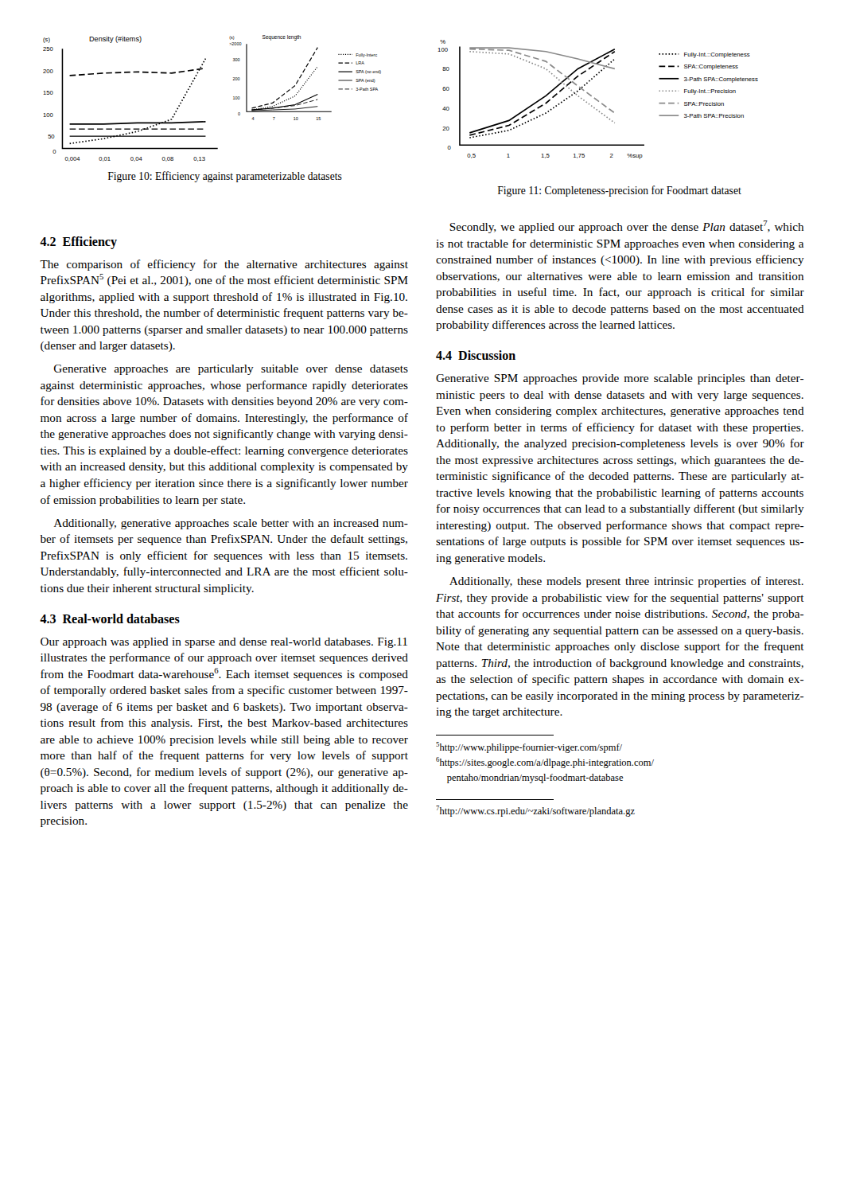Density (#items) (s) 250 200 150 100 50 0 0,004 0,01 0,04 0,08 0,13 Sequence length (s) >2000 300 200 100 0 4 7 10 15 Fully-Interc LRA SPA (no end) SPA (end) 3-Path SPA
Figure 10: Efficiency against parameterizable datasets
% 100 80 60 40 20 0 0,5 1 1,5 1,75 2 %sup Fully-Int.::Completeness SPA::Completeness 3-Path SPA::Completeness Fully-Int.::Precision SPA::Precision 3-Path SPA::Precision
Figure 11: Completeness-precision for Foodmart dataset
4.2 Efficiency
The comparison of efficiency for the alternative architectures against PrefixSPAN5 (Pei et al., 2001), one of the most efficient deterministic SPM algorithms, applied with a support threshold of 1% is illustrated in Fig.10. Under this threshold, the number of deterministic frequent patterns vary between 1.000 patterns (sparser and smaller datasets) to near 100.000 patterns (denser and larger datasets).
Generative approaches are particularly suitable over dense datasets against deterministic approaches, whose performance rapidly deteriorates for densities above 10%. Datasets with densities beyond 20% are very common across a large number of domains. Interestingly, the performance of the generative approaches does not significantly change with varying densities. This is explained by a double-effect: learning convergence deteriorates with an increased density, but this additional complexity is compensated by a higher efficiency per iteration since there is a significantly lower number of emission probabilities to learn per state.
Additionally, generative approaches scale better with an increased number of itemsets per sequence than PrefixSPAN. Under the default settings, PrefixSPAN is only efficient for sequences with less than 15 itemsets. Understandably, fully-interconnected and LRA are the most efficient solutions due their inherent structural simplicity.
4.3 Real-world databases
Our approach was applied in sparse and dense real-world databases. Fig.11 illustrates the performance of our approach over itemset sequences derived from the Foodmart data-warehouse6. Each itemset sequences is composed of temporally ordered basket sales from a specific customer between 1997-98 (average of 6 items per basket and 6 baskets). Two important observations result from this analysis. First, the best Markov-based architectures are able to achieve 100% precision levels while still being able to recover more than half of the frequent patterns for very low levels of support (θ=0.5%). Second, for medium levels of support (2%), our generative approach is able to cover all the frequent patterns, although it additionally delivers patterns with a lower support (1.5-2%) that can penalize the precision.
Secondly, we applied our approach over the dense Plan dataset7, which is not tractable for deterministic SPM approaches even when considering a constrained number of instances (<1000). In line with previous efficiency observations, our alternatives were able to learn emission and transition probabilities in useful time. In fact, our approach is critical for similar dense cases as it is able to decode patterns based on the most accentuated probability differences across the learned lattices.
4.4 Discussion
Generative SPM approaches provide more scalable principles than deterministic peers to deal with dense datasets and with very large sequences. Even when considering complex architectures, generative approaches tend to perform better in terms of efficiency for dataset with these properties. Additionally, the analyzed precision-completeness levels is over 90% for the most expressive architectures across settings, which guarantees the deterministic significance of the decoded patterns. These are particularly attractive levels knowing that the probabilistic learning of patterns accounts for noisy occurrences that can lead to a substantially different (but similarly interesting) output. The observed performance shows that compact representations of large outputs is possible for SPM over itemset sequences using generative models.
Additionally, these models present three intrinsic properties of interest. First, they provide a probabilistic view for the sequential patterns' support that accounts for occurrences under noise distributions. Second, the probability of generating any sequential pattern can be assessed on a query-basis. Note that deterministic approaches only disclose support for the frequent patterns. Third, the introduction of background knowledge and constraints, as the selection of specific pattern shapes in accordance with domain expectations, can be easily incorporated in the mining process by parameterizing the target architecture.
5http://www.philippe-fournier-viger.com/spmf/
6https://sites.google.com/a/dlpage.phi-integration.com/
pentaho/mondrian/mysql-foodmart-database
7http://www.cs.rpi.edu/~zaki/software/plandata.gz